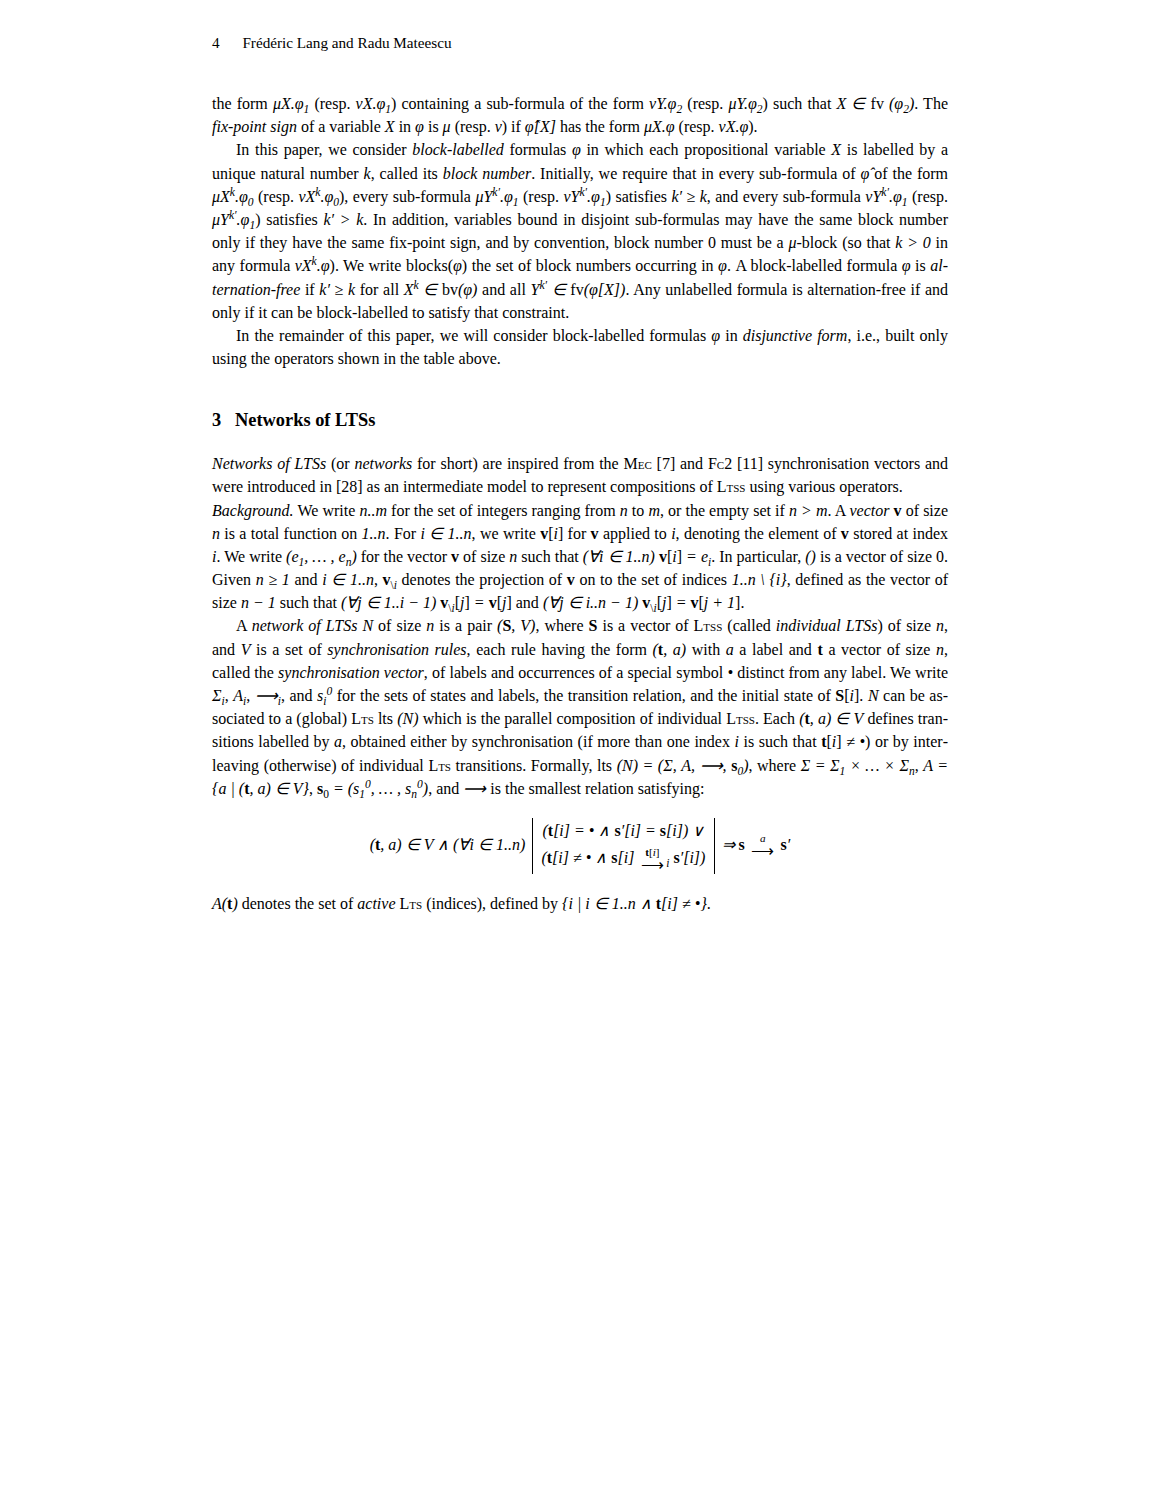4 Frédéric Lang and Radu Mateescu
the form μX.φ1 (resp. νX.φ1) containing a sub-formula of the form νY.φ2 (resp. μY.φ2) such that X ∈ fv (φ2). The fix-point sign of a variable X in φ is μ (resp. ν) if φ̂[X] has the form μX.φ (resp. νX.φ).
In this paper, we consider block-labelled formulas φ in which each propositional variable X is labelled by a unique natural number k, called its block number. Initially, we require that in every sub-formula of φ̂ of the form μXk.φ0 (resp. νXk.φ0), every sub-formula μYk′.φ1 (resp. νYk′.φ1) satisfies k′ ≥ k, and every sub-formula νYk′.φ1 (resp. μYk′.φ1) satisfies k′ > k. In addition, variables bound in disjoint sub-formulas may have the same block number only if they have the same fix-point sign, and by convention, block number 0 must be a μ-block (so that k > 0 in any formula νXk.φ). We write blocks(φ) the set of block numbers occurring in φ. A block-labelled formula φ is alternation-free if k′ ≥ k for all Xk ∈ bv(φ) and all Yk′ ∈ fv(φ[X]). Any unlabelled formula is alternation-free if and only if it can be block-labelled to satisfy that constraint.
In the remainder of this paper, we will consider block-labelled formulas φ in disjunctive form, i.e., built only using the operators shown in the table above.
3 Networks of LTSs
Networks of LTSs (or networks for short) are inspired from the Mec [7] and Fc2 [11] synchronisation vectors and were introduced in [28] as an intermediate model to represent compositions of Ltss using various operators.
Background. We write n..m for the set of integers ranging from n to m, or the empty set if n > m. A vector v of size n is a total function on 1..n. For i ∈ 1..n, we write v[i] for v applied to i, denoting the element of v stored at index i. We write (e1, … , en) for the vector v of size n such that (∀i ∈ 1..n) v[i] = ei. In particular, () is a vector of size 0. Given n ≥ 1 and i ∈ 1..n, v\i denotes the projection of v on to the set of indices 1..n \ {i}, defined as the vector of size n − 1 such that (∀j ∈ 1..i − 1) v\i[j] = v[j] and (∀j ∈ i..n − 1) v\i[j] = v[j + 1].
A network of LTSs N of size n is a pair (S, V), where S is a vector of Ltss (called individual LTSs) of size n, and V is a set of synchronisation rules, each rule having the form (t, a) with a a label and t a vector of size n, called the synchronisation vector, of labels and occurrences of a special symbol • distinct from any label. We write Σi, Ai, ⟶i, and si0 for the sets of states and labels, the transition relation, and the initial state of S[i]. N can be associated to a (global) Lts lts (N) which is the parallel composition of individual Ltss. Each (t, a) ∈ V defines transitions labelled by a, obtained either by synchronisation (if more than one index i is such that t[i] ≠ •) or by interleaving (otherwise) of individual Lts transitions. Formally, lts (N) = (Σ, A, ⟶, s0), where Σ = Σ1 × … × Σn, A = {a | (t, a) ∈ V}, s0 = (s10, … , sn0), and ⟶ is the smallest relation satisfying:
(t, a) ∈ V ∧ (∀i ∈ 1..n)
(t[i] = • ∧ s′[i] = s[i]) ∨
(t[i] ≠ • ∧ s[i] t[i]⟶i s′[i])
⇒ s a⟶ s′
A(t) denotes the set of active Lts (indices), defined by {i | i ∈ 1..n ∧ t[i] ≠ •}.